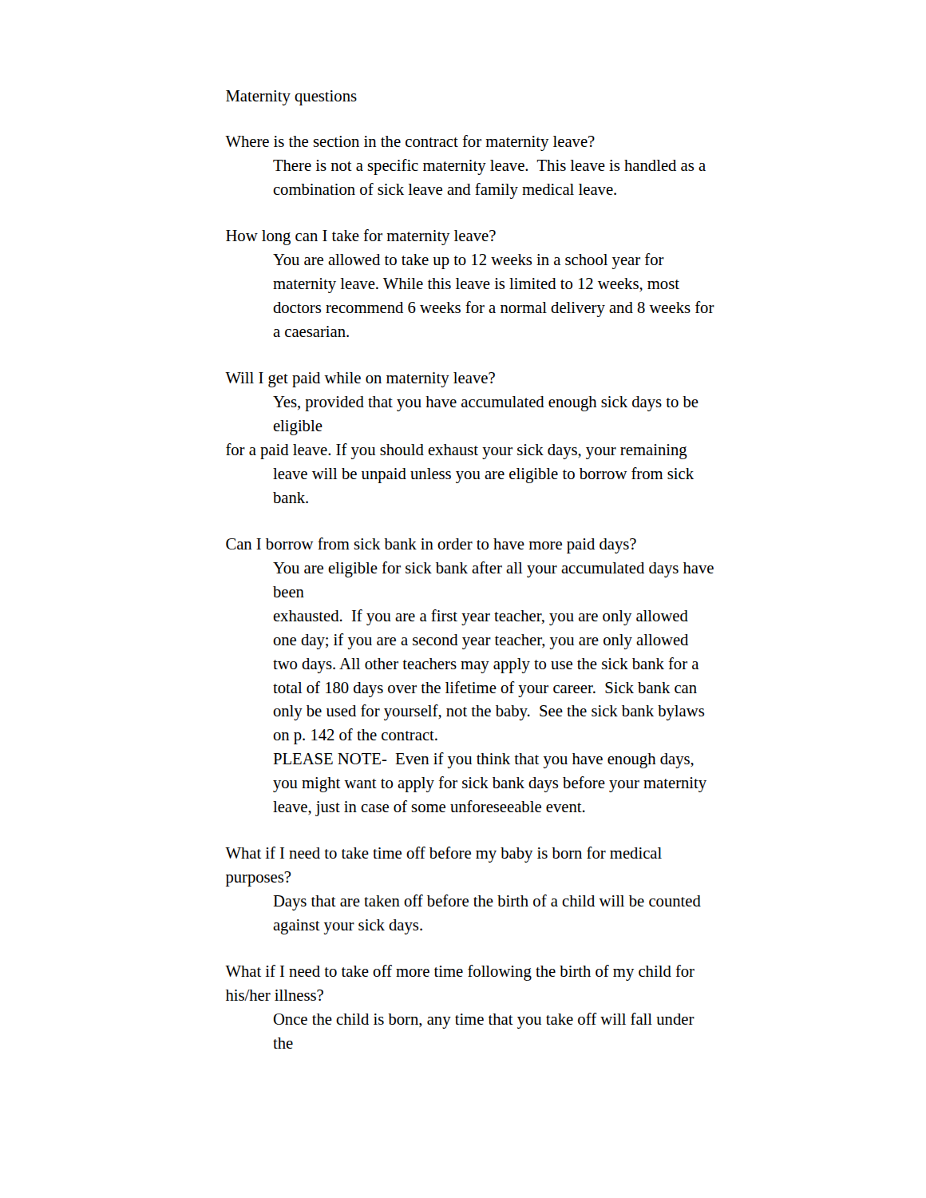Maternity questions
Where is the section in the contract for maternity leave?
There is not a specific maternity leave. This leave is handled as a combination of sick leave and family medical leave.
How long can I take for maternity leave?
You are allowed to take up to 12 weeks in a school year for maternity leave. While this leave is limited to 12 weeks, most doctors recommend 6 weeks for a normal delivery and 8 weeks for a caesarian.
Will I get paid while on maternity leave?
Yes, provided that you have accumulated enough sick days to be eligible
for a paid leave. If you should exhaust your sick days, your remaining leave will be unpaid unless you are eligible to borrow from sick bank.
Can I borrow from sick bank in order to have more paid days?
You are eligible for sick bank after all your accumulated days have been
exhausted. If you are a first year teacher, you are only allowed one day; if you are a second year teacher, you are only allowed two days. All other teachers may apply to use the sick bank for a total of 180 days over the lifetime of your career. Sick bank can only be used for yourself, not the baby. See the sick bank bylaws on p. 142 of the contract.
PLEASE NOTE- Even if you think that you have enough days, you might want to apply for sick bank days before your maternity leave, just in case of some unforeseeable event.
What if I need to take time off before my baby is born for medical purposes?
Days that are taken off before the birth of a child will be counted against your sick days.
What if I need to take off more time following the birth of my child for his/her illness?
Once the child is born, any time that you take off will fall under the